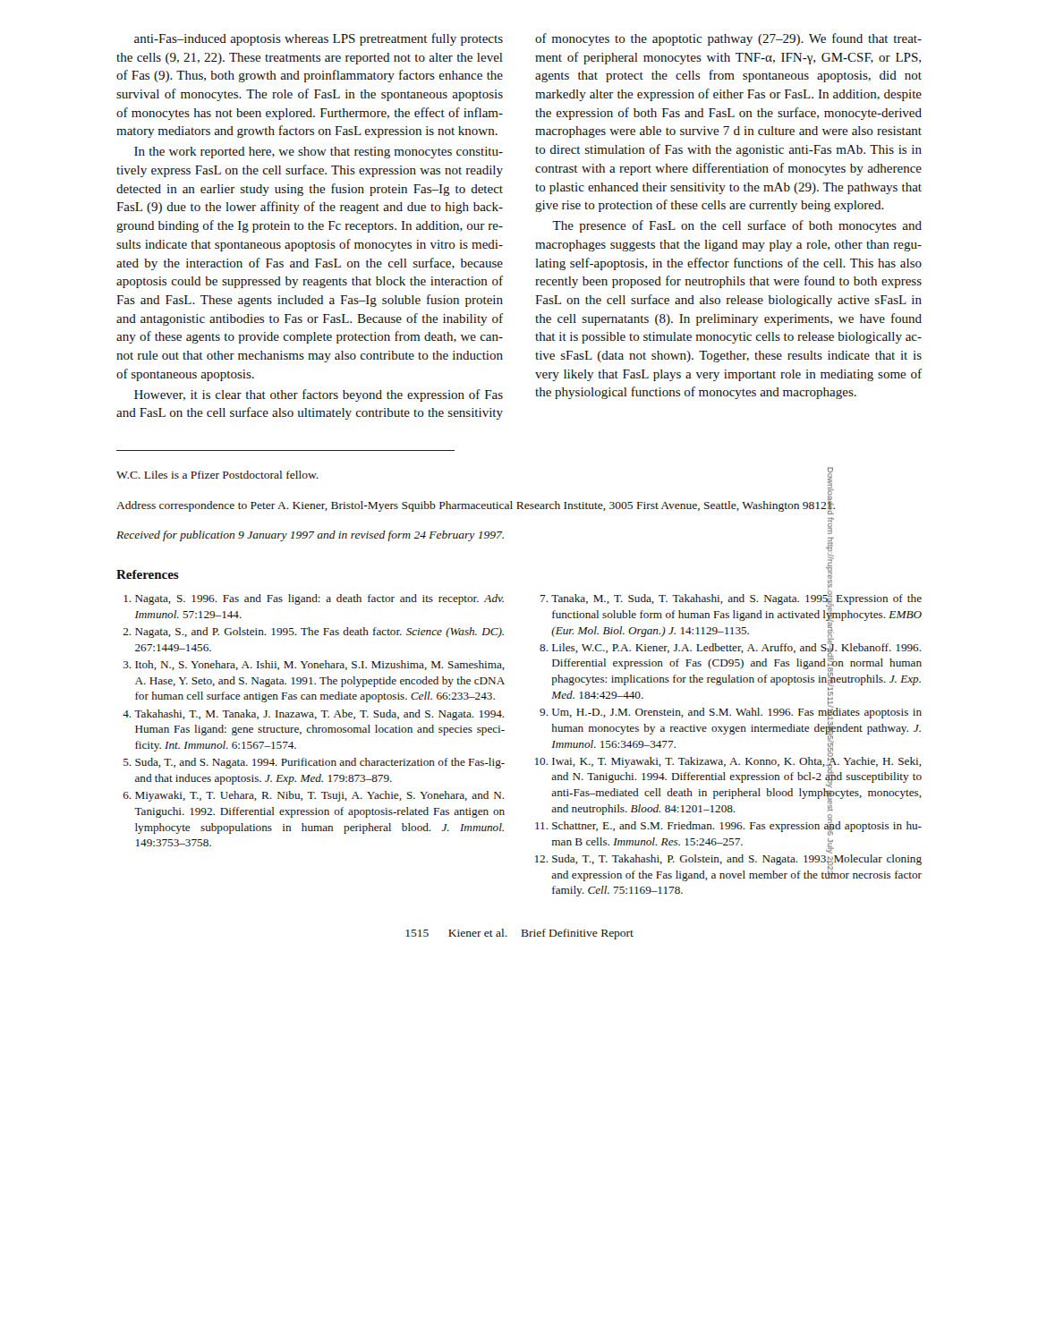Downloaded from http://rupress.org/jem/article-pdf/185/8/1511/1113895/5501.pdf by guest on 06 July 2022
anti-Fas–induced apoptosis whereas LPS pretreatment fully protects the cells (9, 21, 22). These treatments are reported not to alter the level of Fas (9). Thus, both growth and proinflammatory factors enhance the survival of monocytes. The role of FasL in the spontaneous apoptosis of monocytes has not been explored. Furthermore, the effect of inflammatory mediators and growth factors on FasL expression is not known.
In the work reported here, we show that resting monocytes constitutively express FasL on the cell surface. This expression was not readily detected in an earlier study using the fusion protein Fas–Ig to detect FasL (9) due to the lower affinity of the reagent and due to high background binding of the Ig protein to the Fc receptors. In addition, our results indicate that spontaneous apoptosis of monocytes in vitro is mediated by the interaction of Fas and FasL on the cell surface, because apoptosis could be suppressed by reagents that block the interaction of Fas and FasL. These agents included a Fas–Ig soluble fusion protein and antagonistic antibodies to Fas or FasL. Because of the inability of any of these agents to provide complete protection from death, we cannot rule out that other mechanisms may also contribute to the induction of spontaneous apoptosis.
However, it is clear that other factors beyond the expression of Fas and FasL on the cell surface also ultimately contribute to the sensitivity of monocytes to the apoptotic pathway (27–29). We found that treatment of peripheral monocytes with TNF-α, IFN-γ, GM-CSF, or LPS, agents that protect the cells from spontaneous apoptosis, did not markedly alter the expression of either Fas or FasL. In addition, despite the expression of both Fas and FasL on the surface, monocyte-derived macrophages were able to survive 7 d in culture and were also resistant to direct stimulation of Fas with the agonistic anti-Fas mAb. This is in contrast with a report where differentiation of monocytes by adherence to plastic enhanced their sensitivity to the mAb (29). The pathways that give rise to protection of these cells are currently being explored.
The presence of FasL on the cell surface of both monocytes and macrophages suggests that the ligand may play a role, other than regulating self-apoptosis, in the effector functions of the cell. This has also recently been proposed for neutrophils that were found to both express FasL on the cell surface and also release biologically active sFasL in the cell supernatants (8). In preliminary experiments, we have found that it is possible to stimulate monocytic cells to release biologically active sFasL (data not shown). Together, these results indicate that it is very likely that FasL plays a very important role in mediating some of the physiological functions of monocytes and macrophages.
W.C. Liles is a Pfizer Postdoctoral fellow.
Address correspondence to Peter A. Kiener, Bristol-Myers Squibb Pharmaceutical Research Institute, 3005 First Avenue, Seattle, Washington 98121.
Received for publication 9 January 1997 and in revised form 24 February 1997.
References
Nagata, S. 1996. Fas and Fas ligand: a death factor and its receptor. Adv. Immunol. 57:129–144.
Nagata, S., and P. Golstein. 1995. The Fas death factor. Science (Wash. DC). 267:1449–1456.
Itoh, N., S. Yonehara, A. Ishii, M. Yonehara, S.I. Mizushima, M. Sameshima, A. Hase, Y. Seto, and S. Nagata. 1991. The polypeptide encoded by the cDNA for human cell surface antigen Fas can mediate apoptosis. Cell. 66:233–243.
Takahashi, T., M. Tanaka, J. Inazawa, T. Abe, T. Suda, and S. Nagata. 1994. Human Fas ligand: gene structure, chromosomal location and species specificity. Int. Immunol. 6:1567–1574.
Suda, T., and S. Nagata. 1994. Purification and characterization of the Fas-ligand that induces apoptosis. J. Exp. Med. 179:873–879.
Miyawaki, T., T. Uehara, R. Nibu, T. Tsuji, A. Yachie, S. Yonehara, and N. Taniguchi. 1992. Differential expression of apoptosis-related Fas antigen on lymphocyte subpopulations in human peripheral blood. J. Immunol. 149:3753–3758.
Tanaka, M., T. Suda, T. Takahashi, and S. Nagata. 1995. Expression of the functional soluble form of human Fas ligand in activated lymphocytes. EMBO (Eur. Mol. Biol. Organ.) J. 14:1129–1135.
Liles, W.C., P.A. Kiener, J.A. Ledbetter, A. Aruffo, and S.J. Klebanoff. 1996. Differential expression of Fas (CD95) and Fas ligand on normal human phagocytes: implications for the regulation of apoptosis in neutrophils. J. Exp. Med. 184:429–440.
Um, H.-D., J.M. Orenstein, and S.M. Wahl. 1996. Fas mediates apoptosis in human monocytes by a reactive oxygen intermediate dependent pathway. J. Immunol. 156:3469–3477.
Iwai, K., T. Miyawaki, T. Takizawa, A. Konno, K. Ohta, A. Yachie, H. Seki, and N. Taniguchi. 1994. Differential expression of bcl-2 and susceptibility to anti-Fas–mediated cell death in peripheral blood lymphocytes, monocytes, and neutrophils. Blood. 84:1201–1208.
Schattner, E., and S.M. Friedman. 1996. Fas expression and apoptosis in human B cells. Immunol. Res. 15:246–257.
Suda, T., T. Takahashi, P. Golstein, and S. Nagata. 1993. Molecular cloning and expression of the Fas ligand, a novel member of the tumor necrosis factor family. Cell. 75:1169–1178.
1515 Kiener et al. Brief Definitive Report